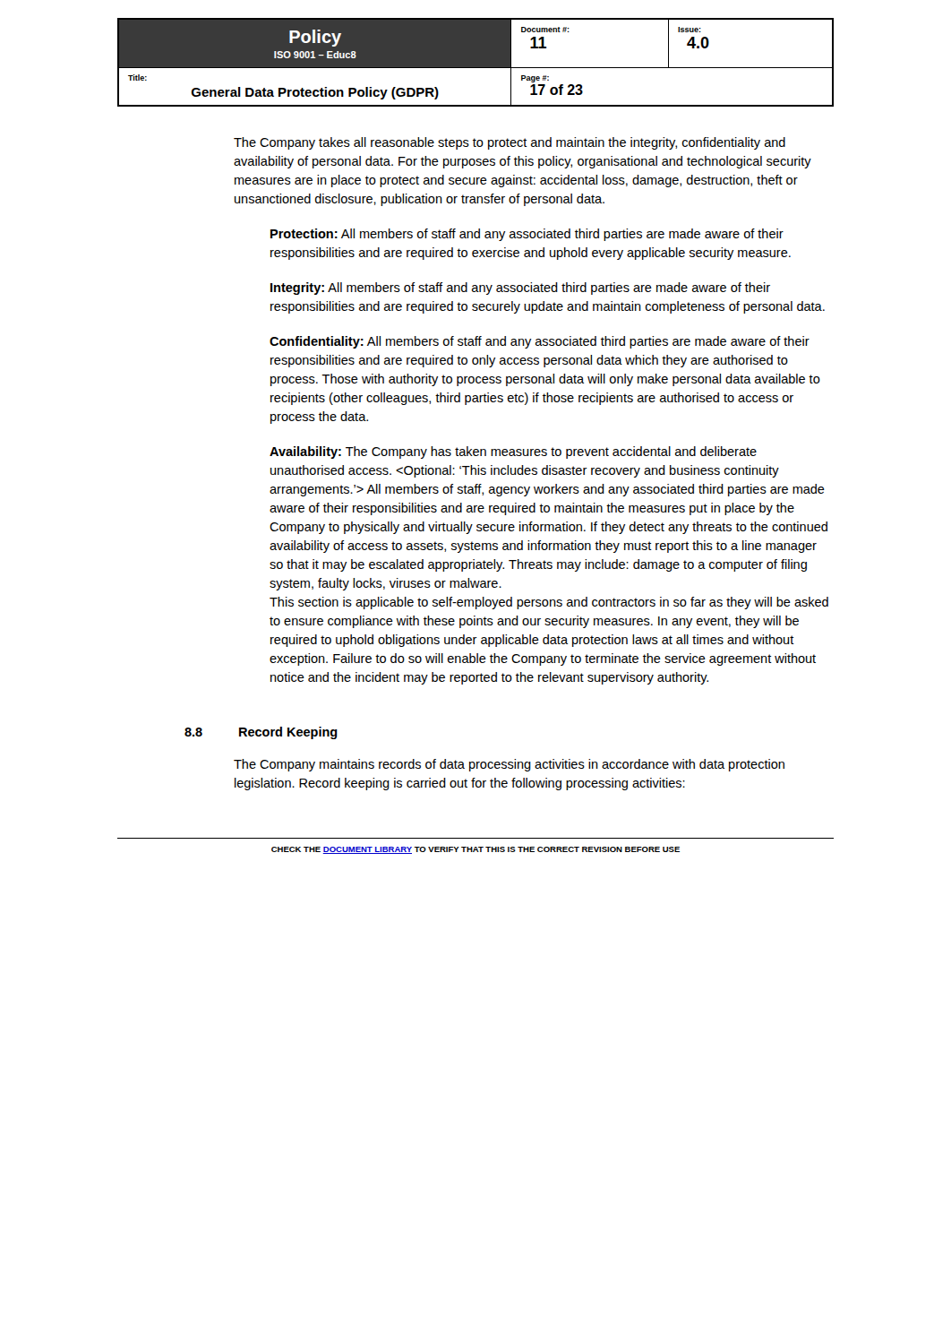| Policy ISO 9001 – Educ8 | Document #: 11 | Issue: 4.0 |
| Title: General Data Protection Policy (GDPR) | Page #: 17 of 23 |
The Company takes all reasonable steps to protect and maintain the integrity, confidentiality and availability of personal data. For the purposes of this policy, organisational and technological security measures are in place to protect and secure against: accidental loss, damage, destruction, theft or unsanctioned disclosure, publication or transfer of personal data.
Protection: All members of staff and any associated third parties are made aware of their responsibilities and are required to exercise and uphold every applicable security measure.
Integrity: All members of staff and any associated third parties are made aware of their responsibilities and are required to securely update and maintain completeness of personal data.
Confidentiality: All members of staff and any associated third parties are made aware of their responsibilities and are required to only access personal data which they are authorised to process. Those with authority to process personal data will only make personal data available to recipients (other colleagues, third parties etc) if those recipients are authorised to access or process the data.
Availability: The Company has taken measures to prevent accidental and deliberate unauthorised access. <Optional: ‘This includes disaster recovery and business continuity arrangements.’> All members of staff, agency workers and any associated third parties are made aware of their responsibilities and are required to maintain the measures put in place by the Company to physically and virtually secure information. If they detect any threats to the continued availability of access to assets, systems and information they must report this to a line manager so that it may be escalated appropriately. Threats may include: damage to a computer of filing system, faulty locks, viruses or malware.
This section is applicable to self-employed persons and contractors in so far as they will be asked to ensure compliance with these points and our security measures. In any event, they will be required to uphold obligations under applicable data protection laws at all times and without exception. Failure to do so will enable the Company to terminate the service agreement without notice and the incident may be reported to the relevant supervisory authority.
8.8 Record Keeping
The Company maintains records of data processing activities in accordance with data protection legislation. Record keeping is carried out for the following processing activities:
CHECK THE DOCUMENT LIBRARY TO VERIFY THAT THIS IS THE CORRECT REVISION BEFORE USE